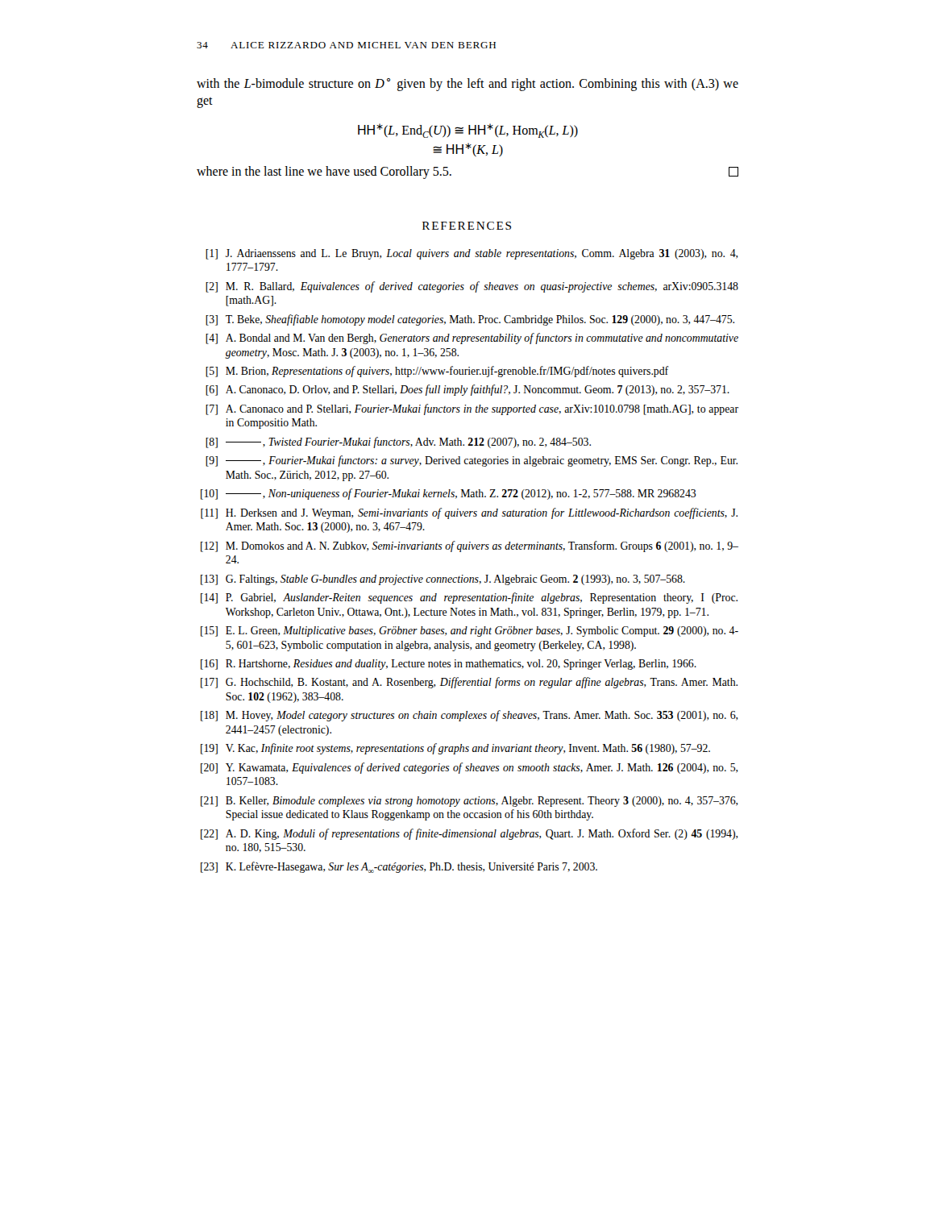34 ALICE RIZZARDO AND MICHEL VAN DEN BERGH
with the L-bimodule structure on D⚬ given by the left and right action. Combining this with (A.3) we get
HH∗(L, EndC(U)) ≅ HH∗(L, HomK(L, L)) ≅ HH∗(K, L)
where in the last line we have used Corollary 5.5.
REFERENCES
[1] J. Adriaenssens and L. Le Bruyn, Local quivers and stable representations, Comm. Algebra 31 (2003), no. 4, 1777–1797.
[2] M. R. Ballard, Equivalences of derived categories of sheaves on quasi-projective schemes, arXiv:0905.3148 [math.AG].
[3] T. Beke, Sheafifiable homotopy model categories, Math. Proc. Cambridge Philos. Soc. 129 (2000), no. 3, 447–475.
[4] A. Bondal and M. Van den Bergh, Generators and representability of functors in commutative and noncommutative geometry, Mosc. Math. J. 3 (2003), no. 1, 1–36, 258.
[5] M. Brion, Representations of quivers, http://www-fourier.ujf-grenoble.fr/IMG/pdf/notes quivers.pdf
[6] A. Canonaco, D. Orlov, and P. Stellari, Does full imply faithful?, J. Noncommut. Geom. 7 (2013), no. 2, 357–371.
[7] A. Canonaco and P. Stellari, Fourier-Mukai functors in the supported case, arXiv:1010.0798 [math.AG], to appear in Compositio Math.
[8] , Twisted Fourier-Mukai functors, Adv. Math. 212 (2007), no. 2, 484–503.
[9] , Fourier-Mukai functors: a survey, Derived categories in algebraic geometry, EMS Ser. Congr. Rep., Eur. Math. Soc., Zürich, 2012, pp. 27–60.
[10] , Non-uniqueness of Fourier-Mukai kernels, Math. Z. 272 (2012), no. 1-2, 577–588. MR 2968243
[11] H. Derksen and J. Weyman, Semi-invariants of quivers and saturation for Littlewood-Richardson coefficients, J. Amer. Math. Soc. 13 (2000), no. 3, 467–479.
[12] M. Domokos and A. N. Zubkov, Semi-invariants of quivers as determinants, Transform. Groups 6 (2001), no. 1, 9–24.
[13] G. Faltings, Stable G-bundles and projective connections, J. Algebraic Geom. 2 (1993), no. 3, 507–568.
[14] P. Gabriel, Auslander-Reiten sequences and representation-finite algebras, Representation theory, I (Proc. Workshop, Carleton Univ., Ottawa, Ont.), Lecture Notes in Math., vol. 831, Springer, Berlin, 1979, pp. 1–71.
[15] E. L. Green, Multiplicative bases, Gröbner bases, and right Gröbner bases, J. Symbolic Comput. 29 (2000), no. 4-5, 601–623, Symbolic computation in algebra, analysis, and geometry (Berkeley, CA, 1998).
[16] R. Hartshorne, Residues and duality, Lecture notes in mathematics, vol. 20, Springer Verlag, Berlin, 1966.
[17] G. Hochschild, B. Kostant, and A. Rosenberg, Differential forms on regular affine algebras, Trans. Amer. Math. Soc. 102 (1962), 383–408.
[18] M. Hovey, Model category structures on chain complexes of sheaves, Trans. Amer. Math. Soc. 353 (2001), no. 6, 2441–2457 (electronic).
[19] V. Kac, Infinite root systems, representations of graphs and invariant theory, Invent. Math. 56 (1980), 57–92.
[20] Y. Kawamata, Equivalences of derived categories of sheaves on smooth stacks, Amer. J. Math. 126 (2004), no. 5, 1057–1083.
[21] B. Keller, Bimodule complexes via strong homotopy actions, Algebr. Represent. Theory 3 (2000), no. 4, 357–376, Special issue dedicated to Klaus Roggenkamp on the occasion of his 60th birthday.
[22] A. D. King, Moduli of representations of finite-dimensional algebras, Quart. J. Math. Oxford Ser. (2) 45 (1994), no. 180, 515–530.
[23] K. Lefèvre-Hasegawa, Sur les A∞-catégories, Ph.D. thesis, Université Paris 7, 2003.